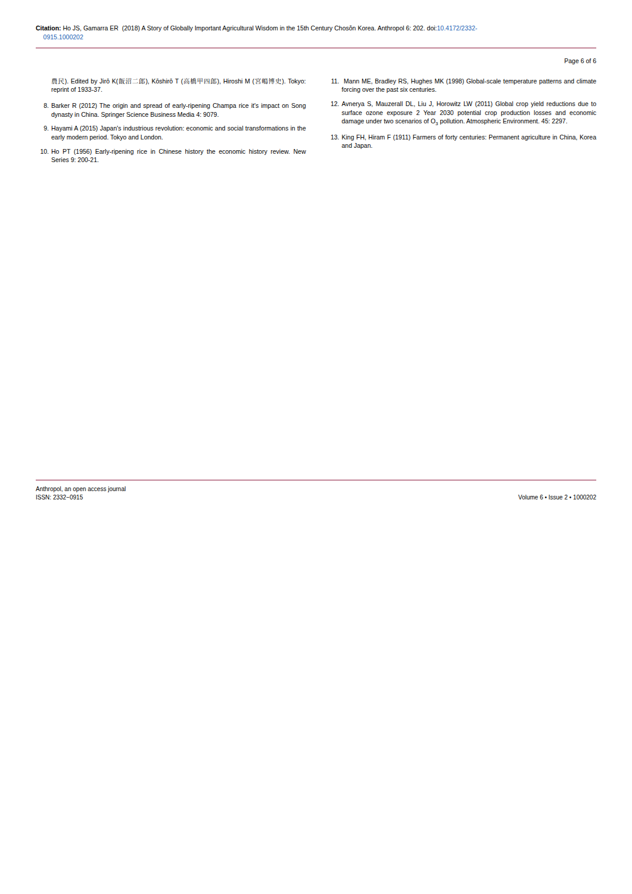Citation: Ho JS, Gamarra ER (2018) A Story of Globally Important Agricultural Wisdom in the 15th Century Chosŏn Korea. Anthropol 6: 202. doi:10.4172/2332- 0915.1000202
Page 6 of 6
農民). Edited by Jirō K(飯沼二郎), Kōshirō T (高橋甲四郎), Hiroshi M (宮嶋博史). Tokyo: reprint of 1933-37.
8. Barker R (2012) The origin and spread of early-ripening Champa rice it's impact on Song dynasty in China. Springer Science Business Media 4: 9079.
9. Hayami A (2015) Japan's industrious revolution: economic and social transformations in the early modern period. Tokyo and London.
10. Ho PT (1956) Early-ripening rice in Chinese history the economic history review. New Series 9: 200-21.
11. Mann ME, Bradley RS, Hughes MK (1998) Global-scale temperature patterns and climate forcing over the past six centuries.
12. Avnerya S, Mauzerall DL, Liu J, Horowitz LW (2011) Global crop yield reductions due to surface ozone exposure 2 Year 2030 potential crop production losses and economic damage under two scenarios of O3 pollution. Atmospheric Environment. 45: 2297.
13. King FH, Hiram F (1911) Farmers of forty centuries: Permanent agriculture in China, Korea and Japan.
Anthropol, an open access journal
ISSN: 2332−0915
Volume 6 • Issue 2 • 1000202